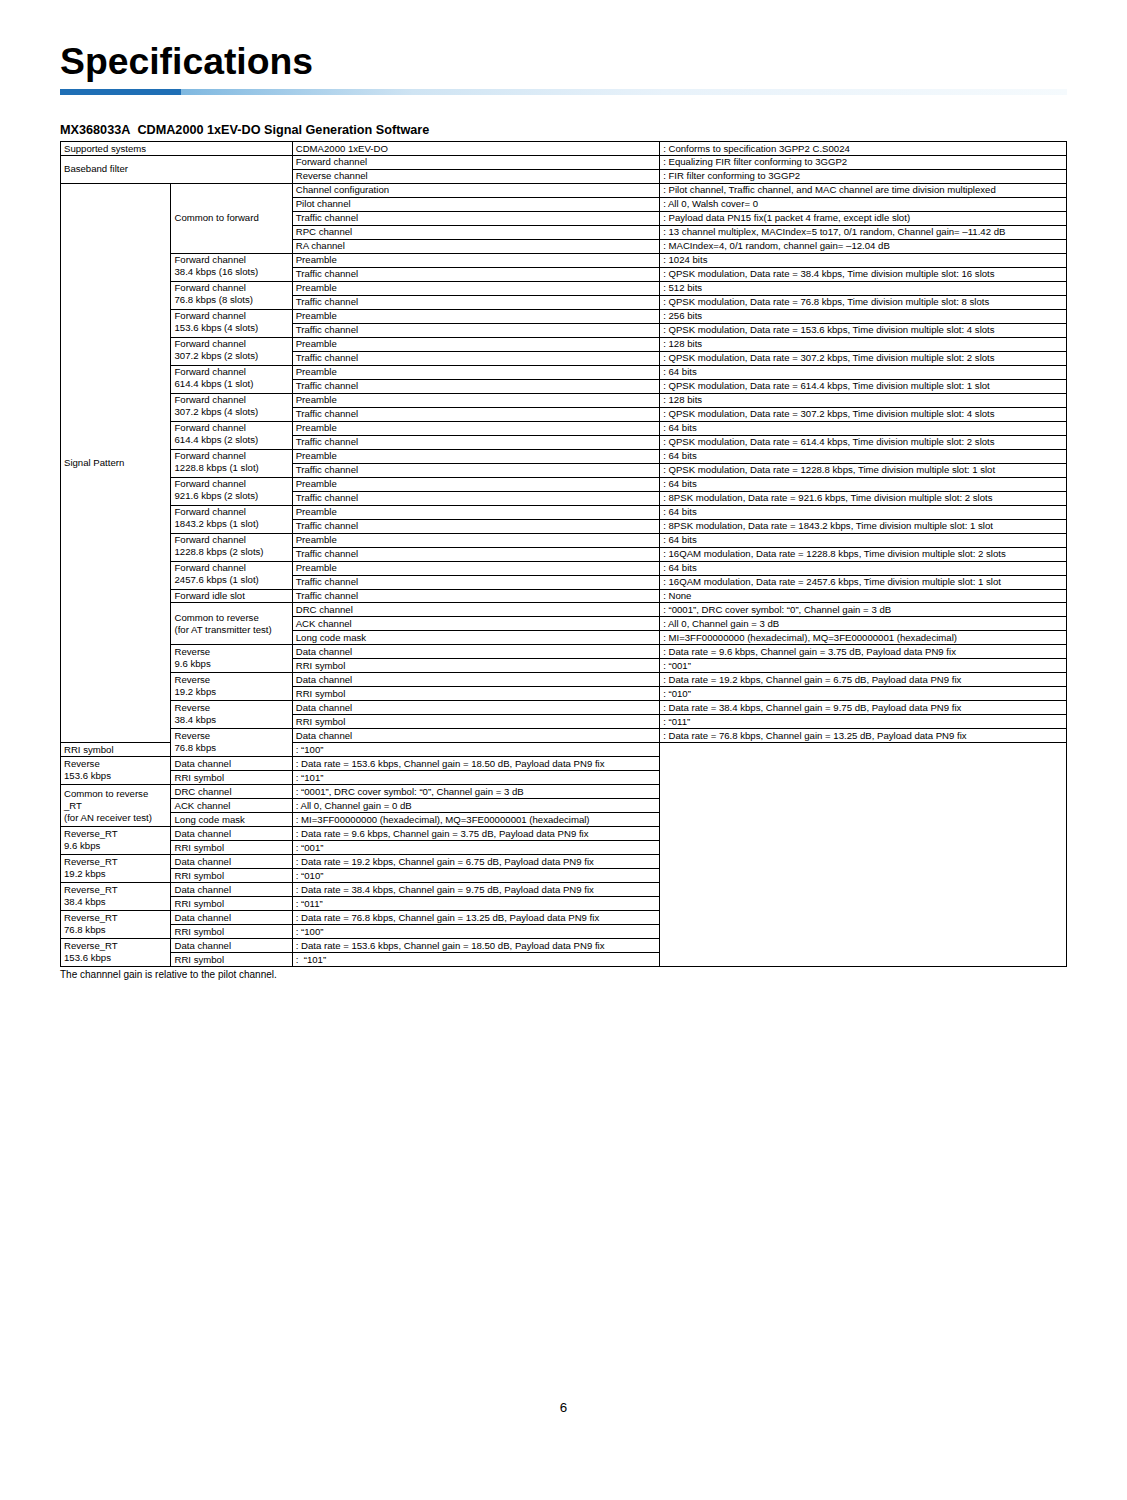Specifications
MX368033A CDMA2000 1xEV-DO Signal Generation Software
| Supported systems | CDMA2000 1xEV-DO | : Conforms to specification 3GPP2 C.S0024 |
| Baseband filter | Forward channel | : Equalizing FIR filter conforming to 3GGP2 |
| Reverse channel | : FIR filter conforming to 3GGP2 |
| Signal Pattern | Common to forward | Channel configuration | : Pilot channel, Traffic channel, and MAC channel are time division multiplexed |
| Pilot channel | : All 0, Walsh cover= 0 |
| Traffic channel | : Payload data PN15 fix(1 packet 4 frame, except idle slot) |
| RPC channel | : 13 channel multiplex, MACIndex=5 to17, 0/1 random, Channel gain= –11.42 dB |
| RA channel | : MACIndex=4, 0/1 random, channel gain= –12.04 dB |
| Forward channel 38.4 kbps (16 slots) | Preamble | : 1024 bits |
| Traffic channel | : QPSK modulation, Data rate = 38.4 kbps, Time division multiple slot: 16 slots |
| Forward channel 76.8 kbps (8 slots) | Preamble | : 512 bits |
| Traffic channel | : QPSK modulation, Data rate = 76.8 kbps, Time division multiple slot: 8 slots |
| Forward channel 153.6 kbps (4 slots) | Preamble | : 256 bits |
| Traffic channel | : QPSK modulation, Data rate = 153.6 kbps, Time division multiple slot: 4 slots |
| Forward channel 307.2 kbps (2 slots) | Preamble | : 128 bits |
| Traffic channel | : QPSK modulation, Data rate = 307.2 kbps, Time division multiple slot: 2 slots |
| Forward channel 614.4 kbps (1 slot) | Preamble | : 64 bits |
| Traffic channel | : QPSK modulation, Data rate = 614.4 kbps, Time division multiple slot: 1 slot |
| Forward channel 307.2 kbps (4 slots) | Preamble | : 128 bits |
| Traffic channel | : QPSK modulation, Data rate = 307.2 kbps, Time division multiple slot: 4 slots |
| Forward channel 614.4 kbps (2 slots) | Preamble | : 64 bits |
| Traffic channel | : QPSK modulation, Data rate = 614.4 kbps, Time division multiple slot: 2 slots |
| Forward channel 1228.8 kbps (1 slot) | Preamble | : 64 bits |
| Traffic channel | : QPSK modulation, Data rate = 1228.8 kbps, Time division multiple slot: 1 slot |
| Forward channel 921.6 kbps (2 slots) | Preamble | : 64 bits |
| Traffic channel | : 8PSK modulation, Data rate = 921.6 kbps, Time division multiple slot: 2 slots |
| Forward channel 1843.2 kbps (1 slot) | Preamble | : 64 bits |
| Traffic channel | : 8PSK modulation, Data rate = 1843.2 kbps, Time division multiple slot: 1 slot |
| Forward channel 1228.8 kbps (2 slots) | Preamble | : 64 bits |
| Traffic channel | : 16QAM modulation, Data rate = 1228.8 kbps, Time division multiple slot: 2 slots |
| Forward channel 2457.6 kbps (1 slot) | Preamble | : 64 bits |
| Traffic channel | : 16QAM modulation, Data rate = 2457.6 kbps, Time division multiple slot: 1 slot |
| Forward idle slot | Traffic channel | : None |
| Common to reverse (for AT transmitter test) | DRC channel | : “0001”, DRC cover symbol: “0”, Channel gain = 3 dB |
| ACK channel | : All 0, Channel gain = 3 dB |
| Long code mask | : MI=3FF00000000 (hexadecimal), MQ=3FE00000001 (hexadecimal) |
| Reverse 9.6 kbps | Data channel | : Data rate = 9.6 kbps, Channel gain = 3.75 dB, Payload data PN9 fix |
| RRI symbol | : “001” |
| Reverse 19.2 kbps | Data channel | : Data rate = 19.2 kbps, Channel gain = 6.75 dB, Payload data PN9 fix |
| RRI symbol | : “010” |
| Reverse 38.4 kbps | Data channel | : Data rate = 38.4 kbps, Channel gain = 9.75 dB, Payload data PN9 fix |
| RRI symbol | : “011” |
| Reverse 76.8 kbps | Data channel | : Data rate = 76.8 kbps, Channel gain = 13.25 dB, Payload data PN9 fix |
| RRI symbol | : “100” |
| Reverse 153.6 kbps | Data channel | : Data rate = 153.6 kbps, Channel gain = 18.50 dB, Payload data PN9 fix |
| RRI symbol | : “101” |
| Common to reverse _RT (for AN receiver test) | DRC channel | : “0001”, DRC cover symbol: “0”, Channel gain = 3 dB |
| ACK channel | : All 0, Channel gain = 0 dB |
| Long code mask | : MI=3FF00000000 (hexadecimal), MQ=3FE00000001 (hexadecimal) |
| Reverse_RT 9.6 kbps | Data channel | : Data rate = 9.6 kbps, Channel gain = 3.75 dB, Payload data PN9 fix |
| RRI symbol | : “001” |
| Reverse_RT 19.2 kbps | Data channel | : Data rate = 19.2 kbps, Channel gain = 6.75 dB, Payload data PN9 fix |
| RRI symbol | : “010” |
| Reverse_RT 38.4 kbps | Data channel | : Data rate = 38.4 kbps, Channel gain = 9.75 dB, Payload data PN9 fix |
| RRI symbol | : “011” |
| Reverse_RT 76.8 kbps | Data channel | : Data rate = 76.8 kbps, Channel gain = 13.25 dB, Payload data PN9 fix |
| RRI symbol | : “100” |
| Reverse_RT 153.6 kbps | Data channel | : Data rate = 153.6 kbps, Channel gain = 18.50 dB, Payload data PN9 fix |
| RRI symbol | : “101” |
The channnel gain is relative to the pilot channel.
6